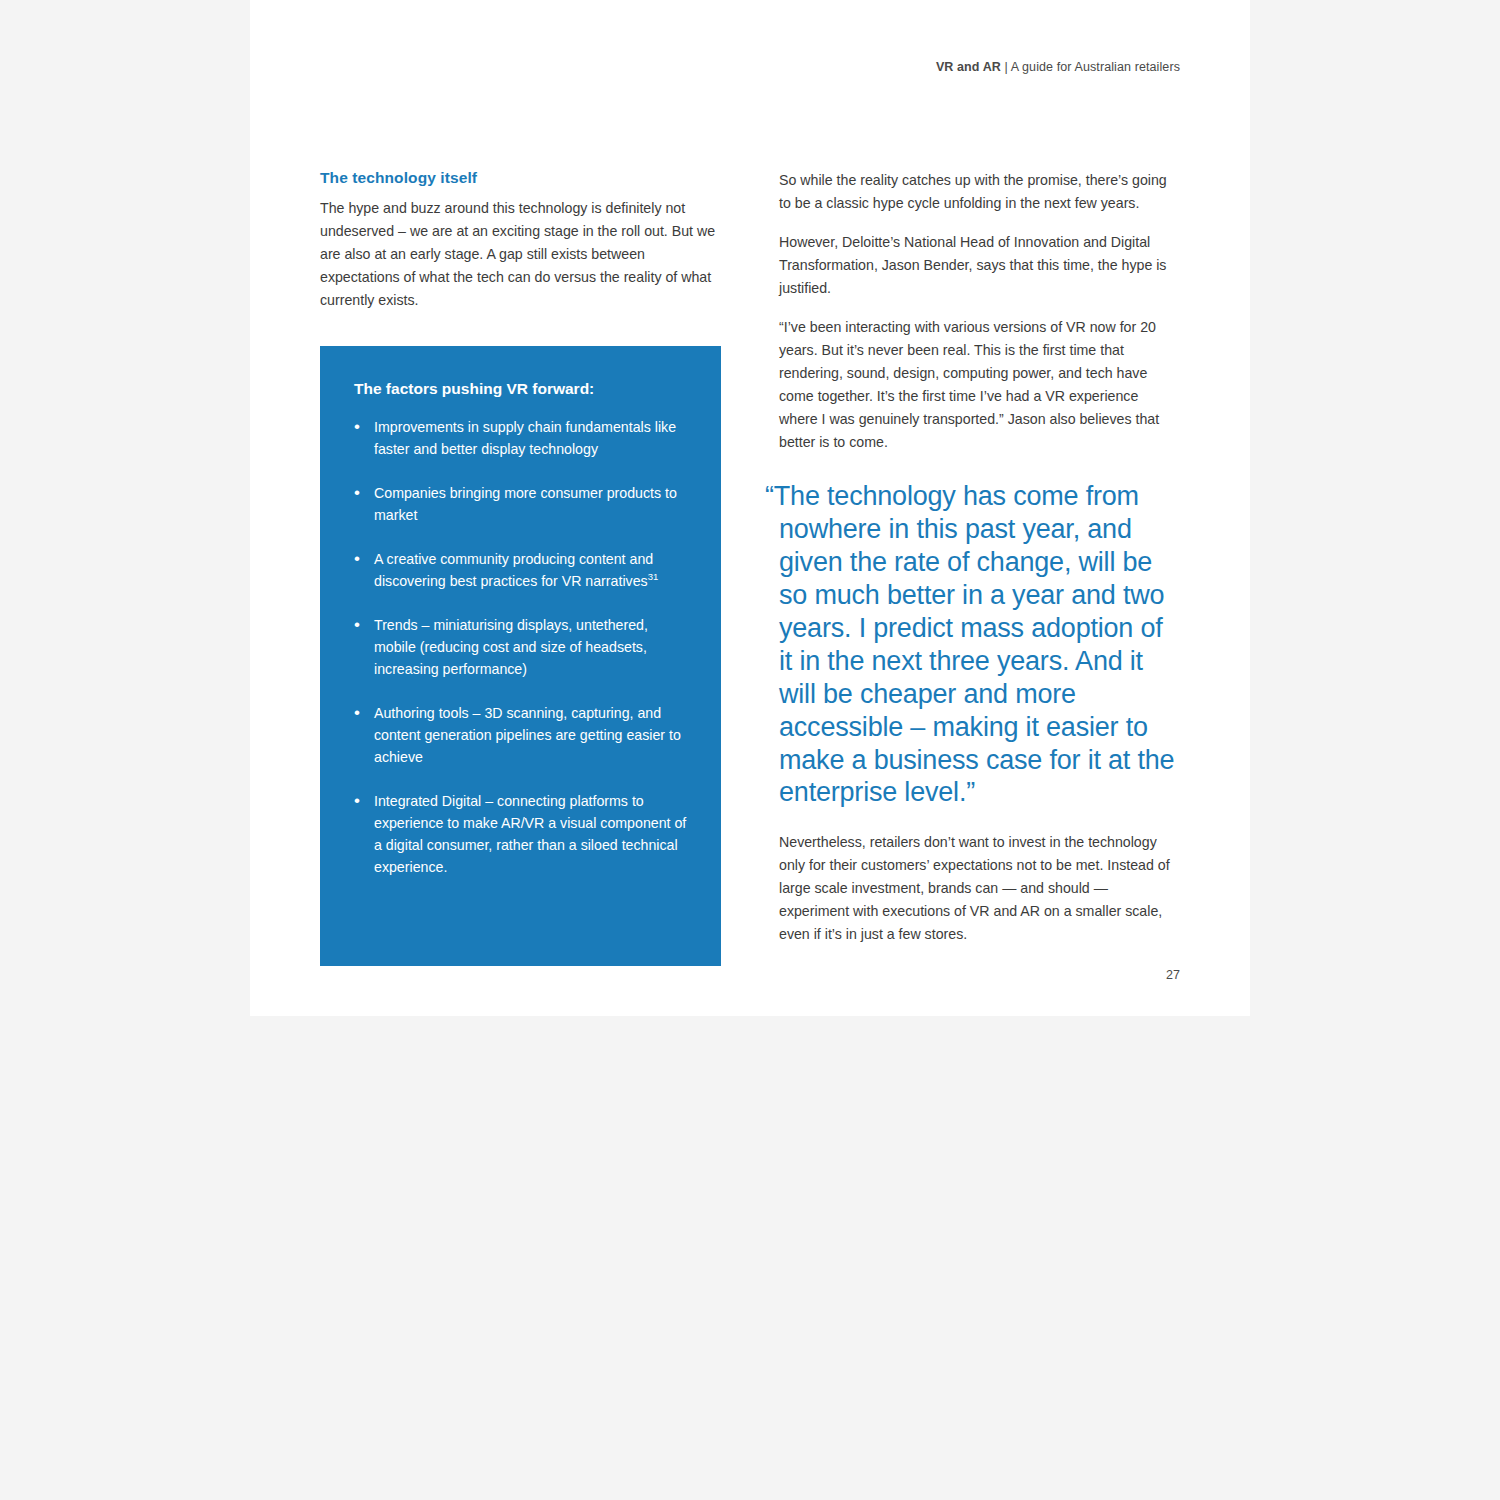VR and AR | A guide for Australian retailers
The technology itself
The hype and buzz around this technology is definitely not undeserved – we are at an exciting stage in the roll out. But we are also at an early stage. A gap still exists between expectations of what the tech can do versus the reality of what currently exists.
The factors pushing VR forward:
Improvements in supply chain fundamentals like faster and better display technology
Companies bringing more consumer products to market
A creative community producing content and discovering best practices for VR narratives31
Trends – miniaturising displays, untethered, mobile (reducing cost and size of headsets, increasing performance)
Authoring tools – 3D scanning, capturing, and content generation pipelines are getting easier to achieve
Integrated Digital – connecting platforms to experience to make AR/VR a visual component of a digital consumer, rather than a siloed technical experience.
So while the reality catches up with the promise, there’s going to be a classic hype cycle unfolding in the next few years.
However, Deloitte’s National Head of Innovation and Digital Transformation, Jason Bender, says that this time, the hype is justified.
“I’ve been interacting with various versions of VR now for 20 years. But it’s never been real. This is the first time that rendering, sound, design, computing power, and tech have come together. It’s the first time I’ve had a VR experience where I was genuinely transported.” Jason also believes that better is to come.
“The technology has come from nowhere in this past year, and given the rate of change, will be so much better in a year and two years. I predict mass adoption of it in the next three years. And it will be cheaper and more accessible – making it easier to make a business case for it at the enterprise level.”
Nevertheless, retailers don’t want to invest in the technology only for their customers’ expectations not to be met. Instead of large scale investment, brands can — and should — experiment with executions of VR and AR on a smaller scale, even if it’s in just a few stores.
27